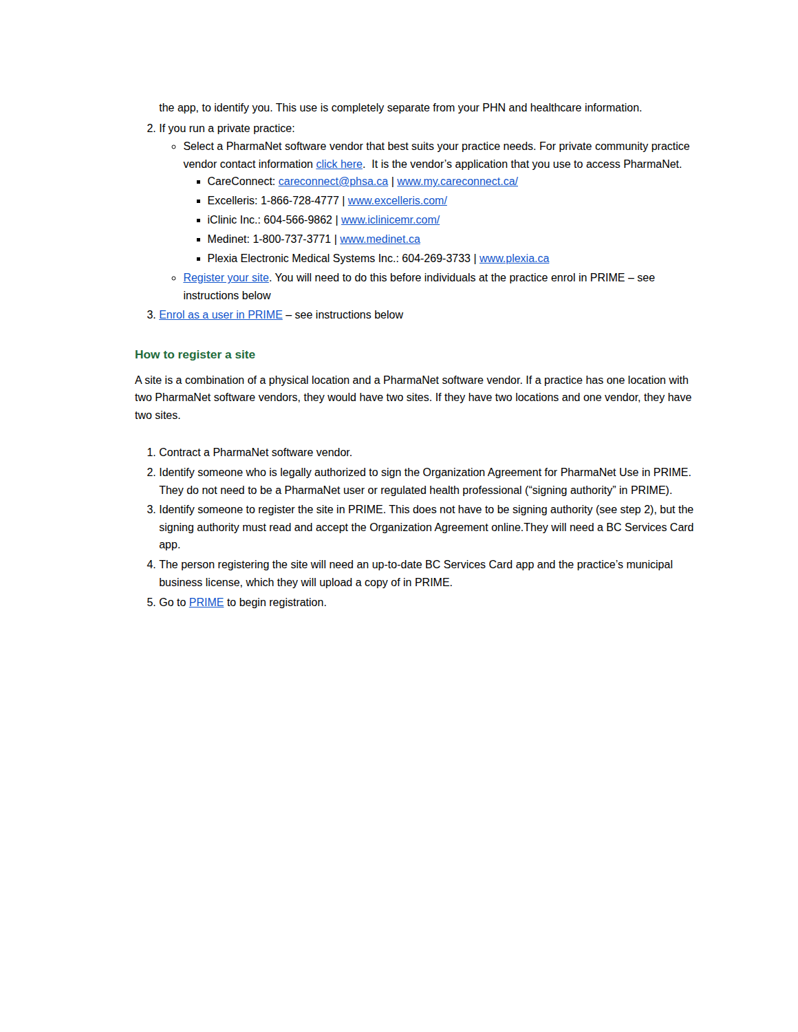the app, to identify you. This use is completely separate from your PHN and healthcare information.
If you run a private practice:
Select a PharmaNet software vendor that best suits your practice needs. For private community practice vendor contact information click here. It is the vendor’s application that you use to access PharmaNet.
CareConnect: careconnect@phsa.ca | www.my.careconnect.ca/
Excelleris: 1-866-728-4777 | www.excelleris.com/
iClinic Inc.: 604-566-9862 | www.iclinicemr.com/
Medinet: 1-800-737-3771 | www.medinet.ca
Plexia Electronic Medical Systems Inc.: 604-269-3733 | www.plexia.ca
Register your site. You will need to do this before individuals at the practice enrol in PRIME – see instructions below
Enrol as a user in PRIME – see instructions below
How to register a site
A site is a combination of a physical location and a PharmaNet software vendor. If a practice has one location with two PharmaNet software vendors, they would have two sites. If they have two locations and one vendor, they have two sites.
Contract a PharmaNet software vendor.
Identify someone who is legally authorized to sign the Organization Agreement for PharmaNet Use in PRIME. They do not need to be a PharmaNet user or regulated health professional (“signing authority” in PRIME).
Identify someone to register the site in PRIME. This does not have to be signing authority (see step 2), but the signing authority must read and accept the Organization Agreement online.They will need a BC Services Card app.
The person registering the site will need an up-to-date BC Services Card app and the practice’s municipal business license, which they will upload a copy of in PRIME.
Go to PRIME to begin registration.